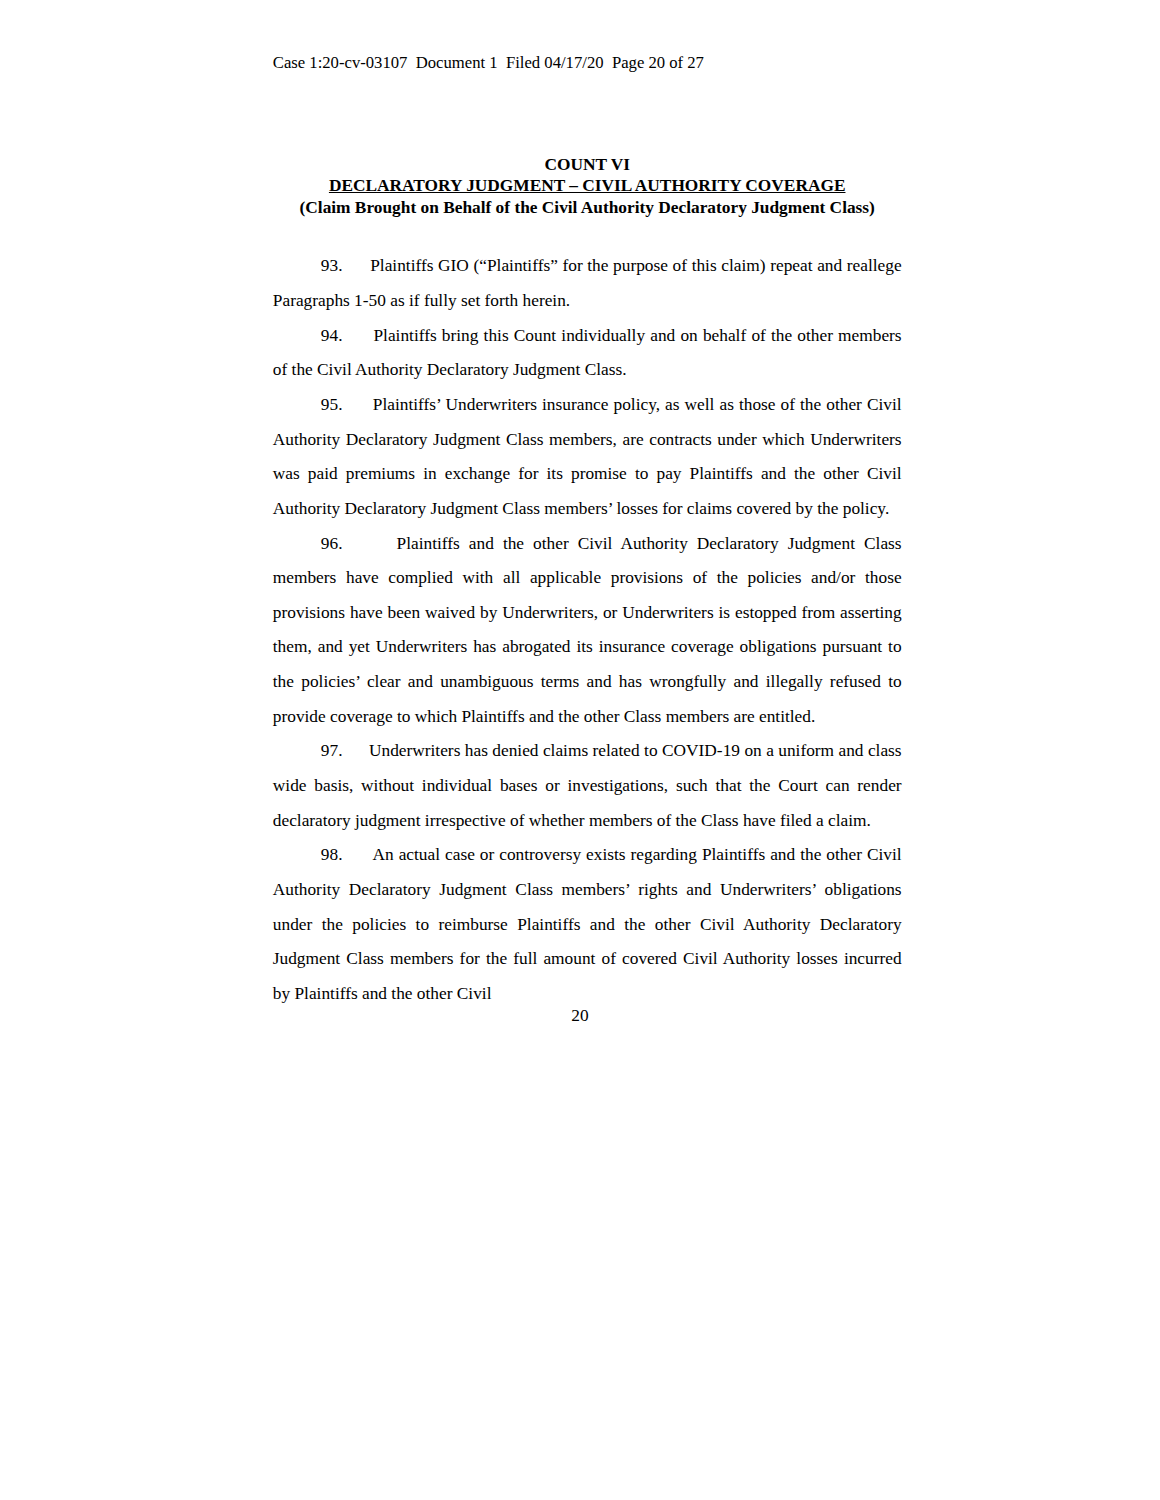Case 1:20-cv-03107 Document 1 Filed 04/17/20 Page 20 of 27
COUNT VI DECLARATORY JUDGMENT – CIVIL AUTHORITY COVERAGE (Claim Brought on Behalf of the Civil Authority Declaratory Judgment Class)
93. Plaintiffs GIO (“Plaintiffs” for the purpose of this claim) repeat and reallege Paragraphs 1-50 as if fully set forth herein.
94. Plaintiffs bring this Count individually and on behalf of the other members of the Civil Authority Declaratory Judgment Class.
95. Plaintiffs’ Underwriters insurance policy, as well as those of the other Civil Authority Declaratory Judgment Class members, are contracts under which Underwriters was paid premiums in exchange for its promise to pay Plaintiffs and the other Civil Authority Declaratory Judgment Class members’ losses for claims covered by the policy.
96. Plaintiffs and the other Civil Authority Declaratory Judgment Class members have complied with all applicable provisions of the policies and/or those provisions have been waived by Underwriters, or Underwriters is estopped from asserting them, and yet Underwriters has abrogated its insurance coverage obligations pursuant to the policies’ clear and unambiguous terms and has wrongfully and illegally refused to provide coverage to which Plaintiffs and the other Class members are entitled.
97. Underwriters has denied claims related to COVID-19 on a uniform and class wide basis, without individual bases or investigations, such that the Court can render declaratory judgment irrespective of whether members of the Class have filed a claim.
98. An actual case or controversy exists regarding Plaintiffs and the other Civil Authority Declaratory Judgment Class members’ rights and Underwriters’ obligations under the policies to reimburse Plaintiffs and the other Civil Authority Declaratory Judgment Class members for the full amount of covered Civil Authority losses incurred by Plaintiffs and the other Civil
20